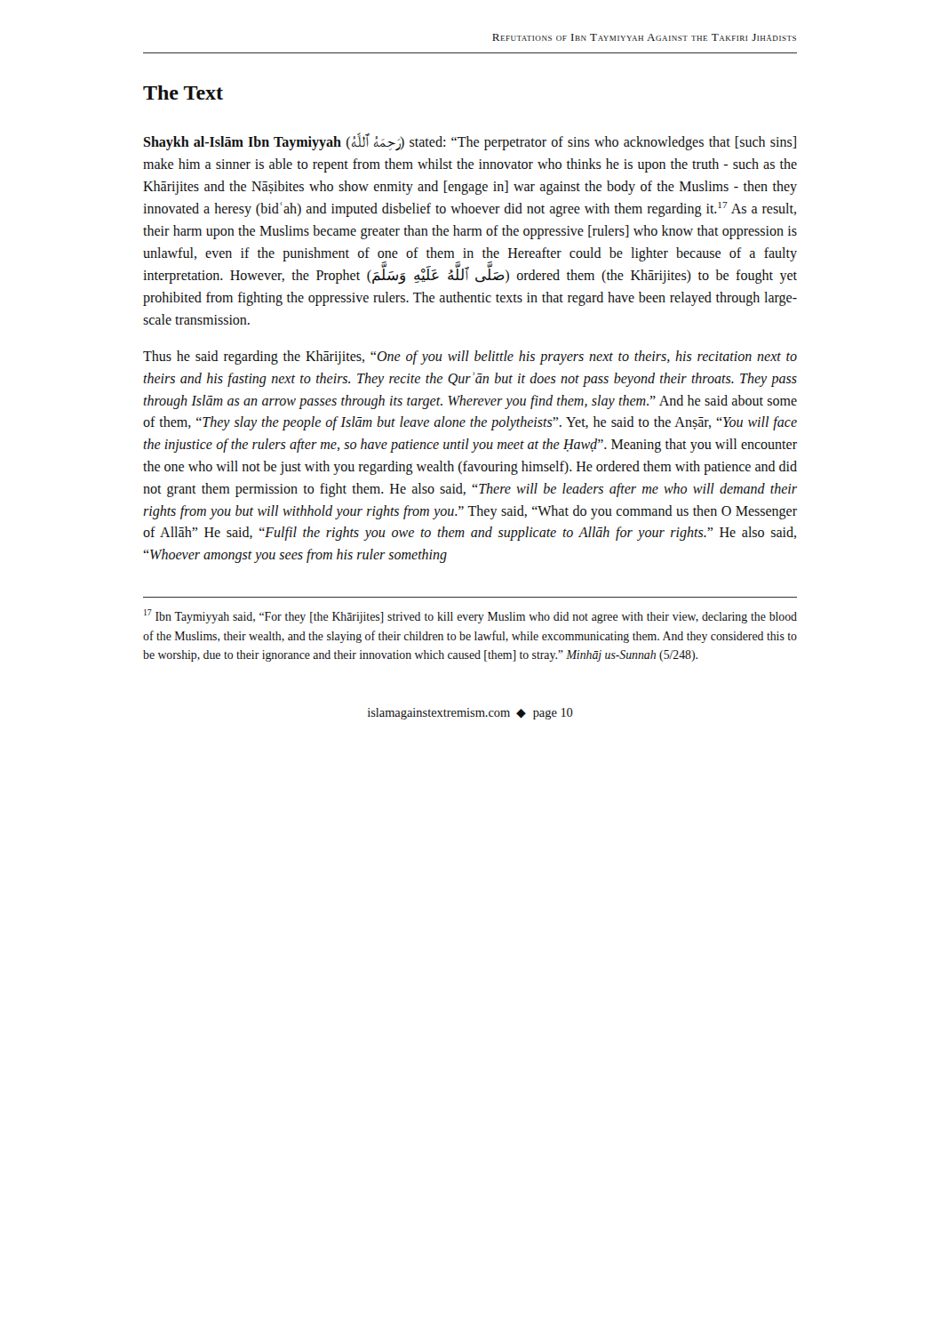Refutations of Ibn Taymiyyah Against the Takfiri Jihādists
The Text
Shaykh al-Islām Ibn Taymiyyah (رَحِمَهُ ٱللَّهُ) stated: “The perpetrator of sins who acknowledges that [such sins] make him a sinner is able to repent from them whilst the innovator who thinks he is upon the truth - such as the Khārijites and the Nāṣibites who show enmity and [engage in] war against the body of the Muslims - then they innovated a heresy (bidʿah) and imputed disbelief to whoever did not agree with them regarding it.17 As a result, their harm upon the Muslims became greater than the harm of the oppressive [rulers] who know that oppression is unlawful, even if the punishment of one of them in the Hereafter could be lighter because of a faulty interpretation. However, the Prophet (صَلَّى ٱللَّهُ عَلَيْهِ وَسَلَّمَ) ordered them (the Khārijites) to be fought yet prohibited from fighting the oppressive rulers. The authentic texts in that regard have been relayed through large-scale transmission.
Thus he said regarding the Khārijites, “One of you will belittle his prayers next to theirs, his recitation next to theirs and his fasting next to theirs. They recite the Qurʾān but it does not pass beyond their throats. They pass through Islām as an arrow passes through its target. Wherever you find them, slay them.” And he said about some of them, “They slay the people of Islām but leave alone the polytheists”. Yet, he said to the Anṣār, “You will face the injustice of the rulers after me, so have patience until you meet at the Ḥawḍ”. Meaning that you will encounter the one who will not be just with you regarding wealth (favouring himself). He ordered them with patience and did not grant them permission to fight them. He also said, “There will be leaders after me who will demand their rights from you but will withhold your rights from you.” They said, “What do you command us then O Messenger of Allāh” He said, “Fulfil the rights you owe to them and supplicate to Allāh for your rights.” He also said, “Whoever amongst you sees from his ruler something
17 Ibn Taymiyyah said, “For they [the Khārijites] strived to kill every Muslim who did not agree with their view, declaring the blood of the Muslims, their wealth, and the slaying of their children to be lawful, while excommunicating them. And they considered this to be worship, due to their ignorance and their innovation which caused [them] to stray.” Minhāj us-Sunnah (5/248).
islamagainstextremism.com ◆ page 10